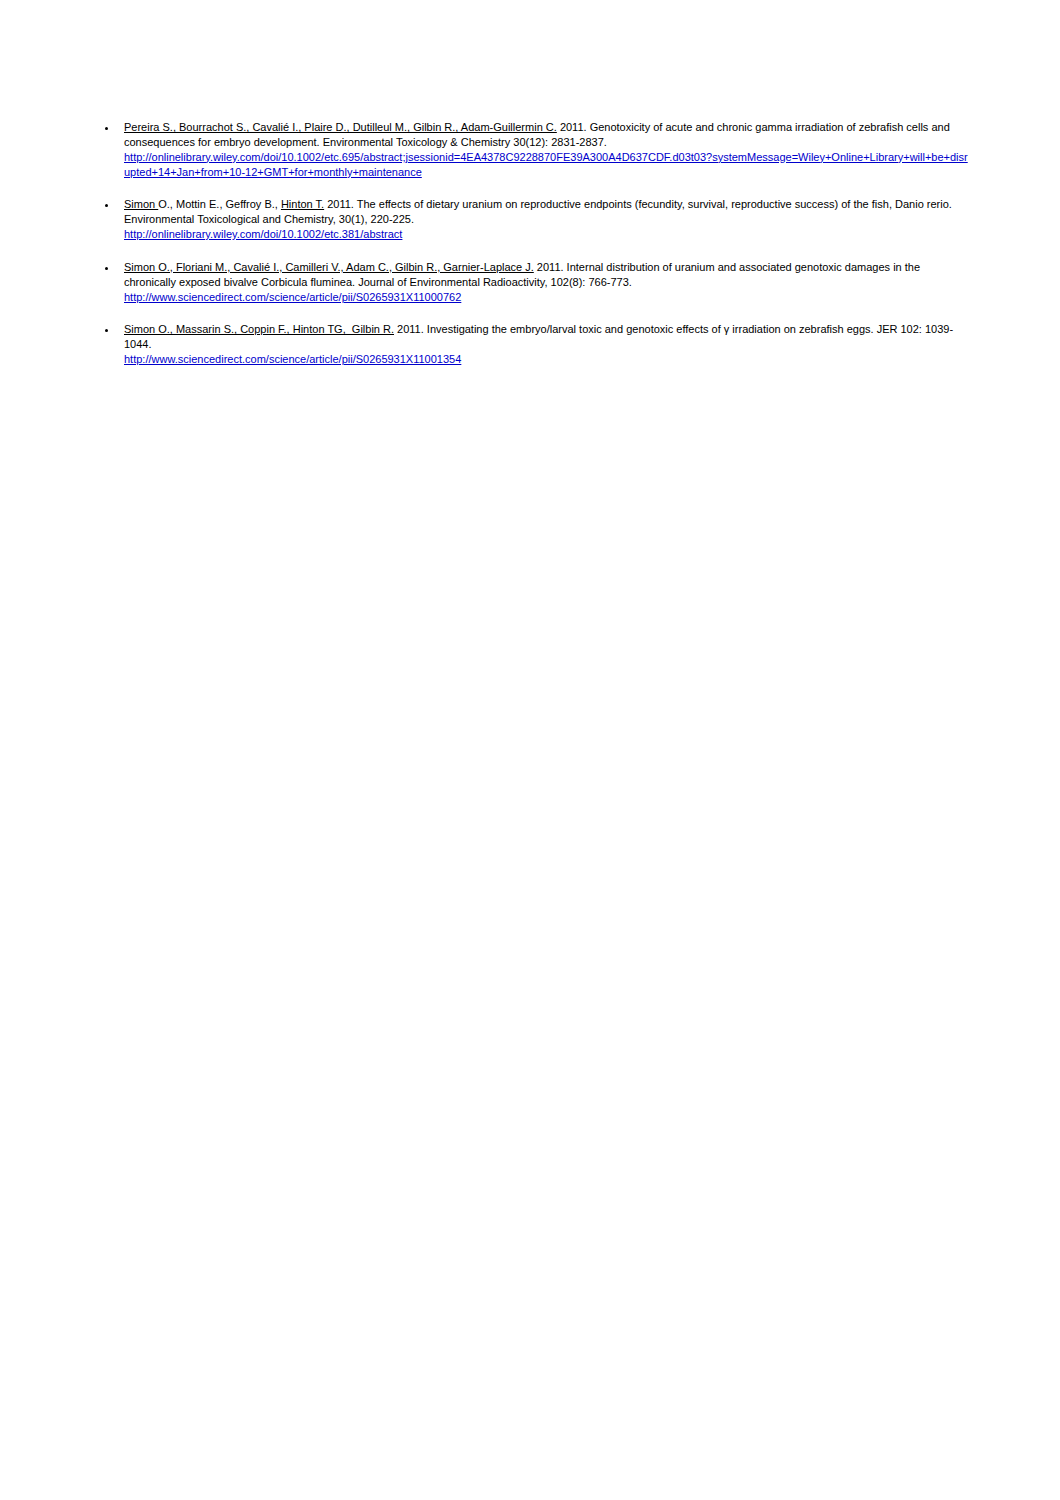Pereira S., Bourrachot S., Cavalié I., Plaire D., Dutilleul M., Gilbin R., Adam-Guillermin C. 2011. Genotoxicity of acute and chronic gamma irradiation of zebrafish cells and consequences for embryo development. Environmental Toxicology & Chemistry 30(12): 2831-2837.
http://onlinelibrary.wiley.com/doi/10.1002/etc.695/abstract;jsessionid=4EA4378C9228870FE39A300A4D637CDF.d03t03?systemMessage=Wiley+Online+Library+will+be+disrupted+14+Jan+from+10-12+GMT+for+monthly+maintenance
Simon O., Mottin E., Geffroy B., Hinton T. 2011. The effects of dietary uranium on reproductive endpoints (fecundity, survival, reproductive success) of the fish, Danio rerio. Environmental Toxicological and Chemistry, 30(1), 220-225.
http://onlinelibrary.wiley.com/doi/10.1002/etc.381/abstract
Simon O., Floriani M., Cavalié I., Camilleri V., Adam C., Gilbin R., Garnier-Laplace J. 2011. Internal distribution of uranium and associated genotoxic damages in the chronically exposed bivalve Corbicula fluminea. Journal of Environmental Radioactivity, 102(8): 766-773.
http://www.sciencedirect.com/science/article/pii/S0265931X11000762
Simon O., Massarin S., Coppin F., Hinton TG, Gilbin R. 2011. Investigating the embryo/larval toxic and genotoxic effects of γ irradiation on zebrafish eggs. JER 102: 1039-1044.
http://www.sciencedirect.com/science/article/pii/S0265931X11001354